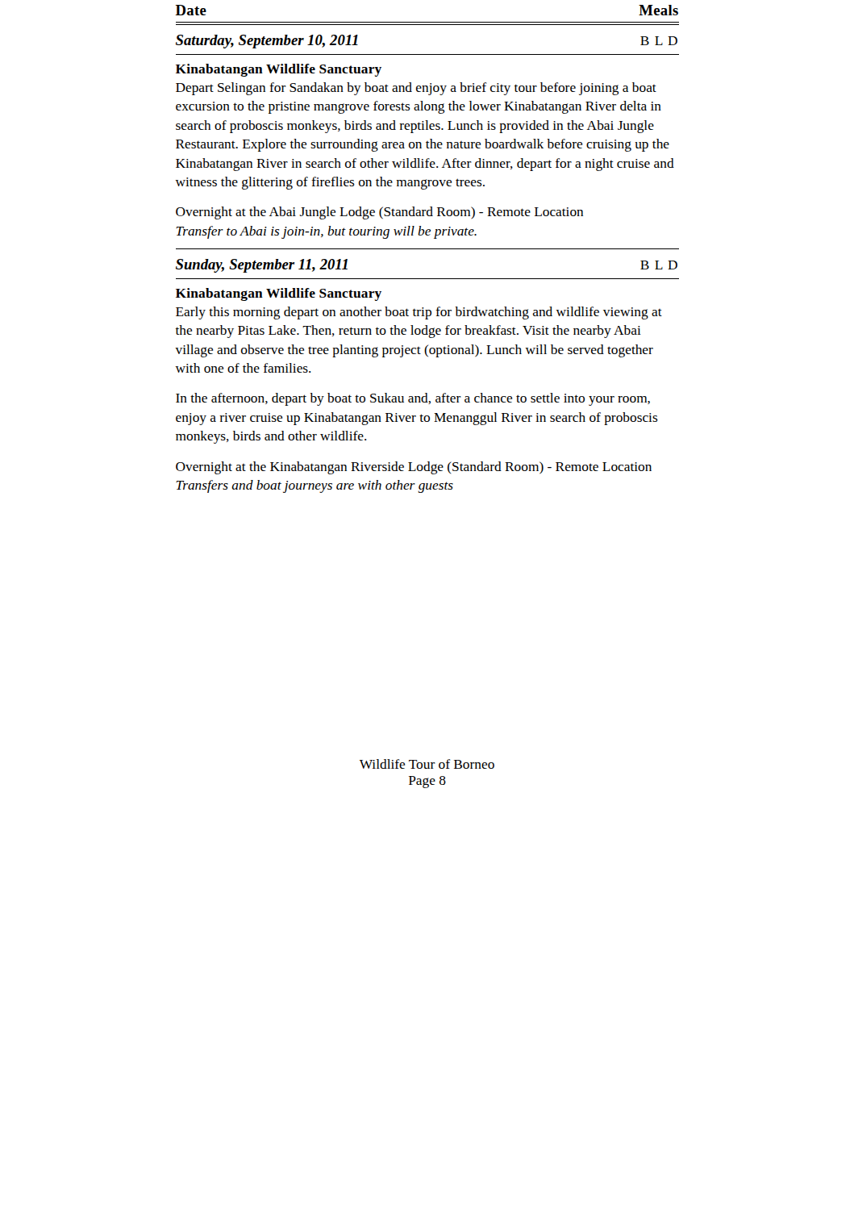Date Meals
Saturday, September 10, 2011 B L D
Kinabatangan Wildlife Sanctuary
Depart Selingan for Sandakan by boat and enjoy a brief city tour before joining a boat excursion to the pristine mangrove forests along the lower Kinabatangan River delta in search of proboscis monkeys, birds and reptiles. Lunch is provided in the Abai Jungle Restaurant. Explore the surrounding area on the nature boardwalk before cruising up the Kinabatangan River in search of other wildlife. After dinner, depart for a night cruise and witness the glittering of fireflies on the mangrove trees.
Overnight at the Abai Jungle Lodge (Standard Room) - Remote Location
Transfer to Abai is join-in, but touring will be private.
Sunday, September 11, 2011 B L D
Kinabatangan Wildlife Sanctuary
Early this morning depart on another boat trip for birdwatching and wildlife viewing at the nearby Pitas Lake. Then, return to the lodge for breakfast. Visit the nearby Abai village and observe the tree planting project (optional). Lunch will be served together with one of the families.
In the afternoon, depart by boat to Sukau and, after a chance to settle into your room, enjoy a river cruise up Kinabatangan River to Menanggul River in search of proboscis monkeys, birds and other wildlife.
Overnight at the Kinabatangan Riverside Lodge (Standard Room) - Remote Location
Transfers and boat journeys are with other guests
Wildlife Tour of Borneo
Page 8